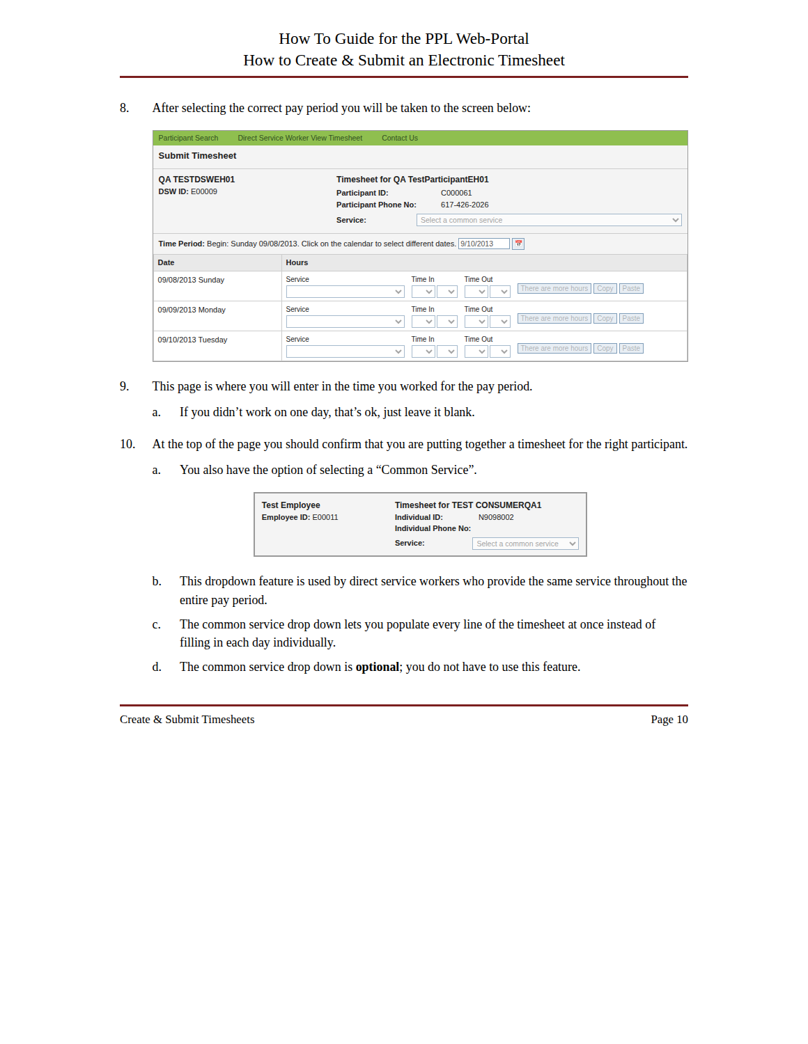How To Guide for the PPL Web-Portal
How to Create & Submit an Electronic Timesheet
8. After selecting the correct pay period you will be taken to the screen below:
Participant Search Direct Service Worker View Timesheet Contact Us
Submit Timesheet
QA TESTDSWEH01
DSW ID: E00009
Timesheet for QA TestParticipantEH01
Participant ID: C000061
Participant Phone No: 617-426-2026
Service: Select a common service
Time Period: Begin: Sunday 09/08/2013. Click on the calendar to select different dates. 📅
| Date | Hours |
| --- | --- |
| 09/08/2013 Sunday | Service Time In Time Out There are more hours Copy Paste |
| 09/09/2013 Monday | Service Time In Time Out There are more hours Copy Paste |
| 09/10/2013 Tuesday | Service Time In Time Out There are more hours Copy Paste |
9. This page is where you will enter in the time you worked for the pay period.
a. If you didn’t work on one day, that’s ok, just leave it blank.
10. At the top of the page you should confirm that you are putting together a timesheet for the right participant.
a. You also have the option of selecting a “Common Service”.
Test Employee
Employee ID: E00011
Timesheet for TEST CONSUMERQA1
Individual ID: N9098002
Individual Phone No:
Service: Select a common service
b. This dropdown feature is used by direct service workers who provide the same service throughout the entire pay period.
c. The common service drop down lets you populate every line of the timesheet at once instead of filling in each day individually.
d. The common service drop down is optional; you do not have to use this feature.
Create & Submit Timesheets Page 10